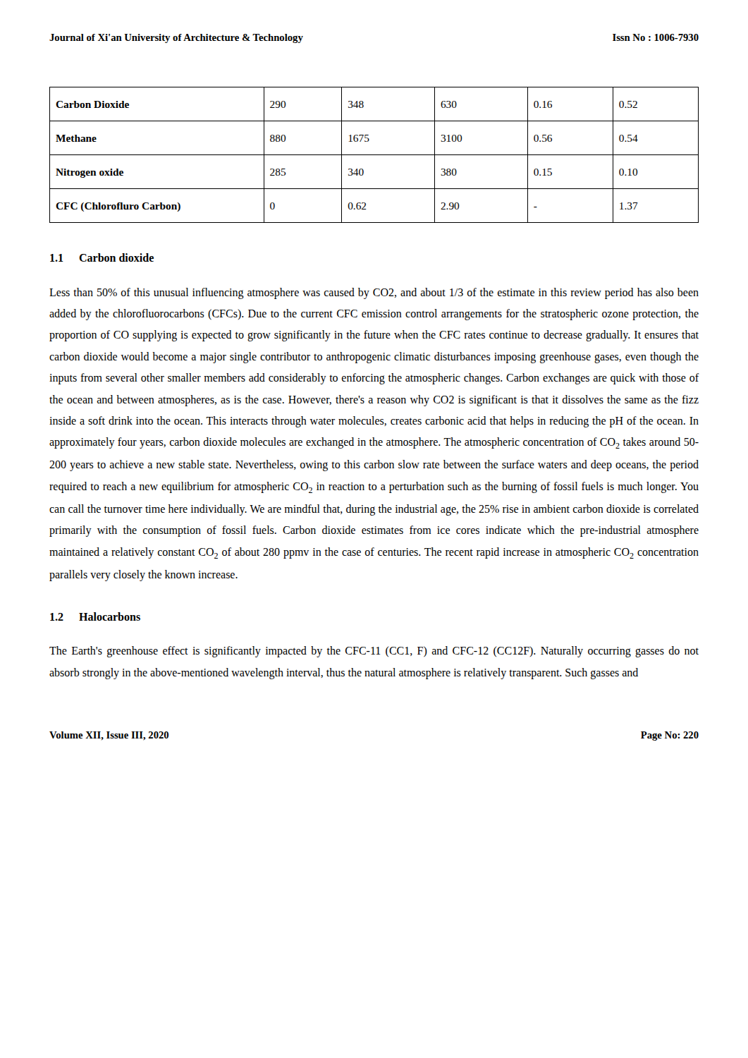Journal of Xi'an University of Architecture & Technology Issn No : 1006-7930
| Carbon Dioxide | 290 | 348 | 630 | 0.16 | 0.52 |
| Methane | 880 | 1675 | 3100 | 0.56 | 0.54 |
| Nitrogen oxide | 285 | 340 | 380 | 0.15 | 0.10 |
| CFC (Chlorofluro Carbon) | 0 | 0.62 | 2.90 | - | 1.37 |
1.1 Carbon dioxide
Less than 50% of this unusual influencing atmosphere was caused by CO2, and about 1/3 of the estimate in this review period has also been added by the chlorofluorocarbons (CFCs). Due to the current CFC emission control arrangements for the stratospheric ozone protection, the proportion of CO supplying is expected to grow significantly in the future when the CFC rates continue to decrease gradually. It ensures that carbon dioxide would become a major single contributor to anthropogenic climatic disturbances imposing greenhouse gases, even though the inputs from several other smaller members add considerably to enforcing the atmospheric changes. Carbon exchanges are quick with those of the ocean and between atmospheres, as is the case. However, there's a reason why CO2 is significant is that it dissolves the same as the fizz inside a soft drink into the ocean. This interacts through water molecules, creates carbonic acid that helps in reducing the pH of the ocean. In approximately four years, carbon dioxide molecules are exchanged in the atmosphere. The atmospheric concentration of CO2 takes around 50-200 years to achieve a new stable state. Nevertheless, owing to this carbon slow rate between the surface waters and deep oceans, the period required to reach a new equilibrium for atmospheric CO2 in reaction to a perturbation such as the burning of fossil fuels is much longer. You can call the turnover time here individually. We are mindful that, during the industrial age, the 25% rise in ambient carbon dioxide is correlated primarily with the consumption of fossil fuels. Carbon dioxide estimates from ice cores indicate which the pre-industrial atmosphere maintained a relatively constant CO2 of about 280 ppmv in the case of centuries. The recent rapid increase in atmospheric CO2 concentration parallels very closely the known increase.
1.2 Halocarbons
The Earth's greenhouse effect is significantly impacted by the CFC-11 (CC1, F) and CFC-12 (CC12F). Naturally occurring gasses do not absorb strongly in the above-mentioned wavelength interval, thus the natural atmosphere is relatively transparent. Such gasses and
Volume XII, Issue III, 2020 Page No: 220